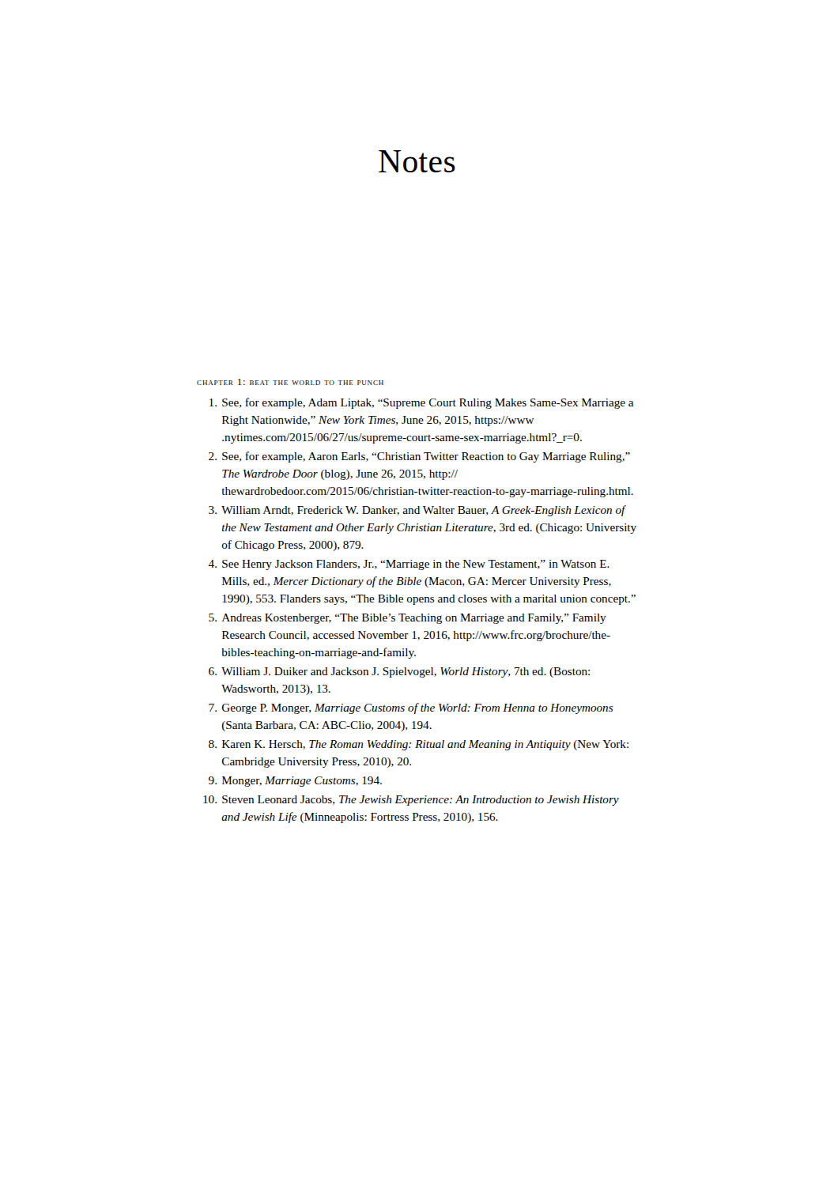Notes
Chapter 1: Beat the World to the Punch
See, for example, Adam Liptak, “Supreme Court Ruling Makes Same-Sex Marriage a Right Nationwide,” New York Times, June 26, 2015, https://www.nytimes.com/2015/06/27/us/supreme-court-same-sex-marriage.html?_r=0.
See, for example, Aaron Earls, “Christian Twitter Reaction to Gay Marriage Ruling,” The Wardrobe Door (blog), June 26, 2015, http://thewardrobedoor.com/2015/06/christian-twitter-reaction-to-gay-marriage-ruling.html.
William Arndt, Frederick W. Danker, and Walter Bauer, A Greek-English Lexicon of the New Testament and Other Early Christian Literature, 3rd ed. (Chicago: University of Chicago Press, 2000), 879.
See Henry Jackson Flanders, Jr., “Marriage in the New Testament,” in Watson E. Mills, ed., Mercer Dictionary of the Bible (Macon, GA: Mercer University Press, 1990), 553. Flanders says, “The Bible opens and closes with a marital union concept.”
Andreas Kostenberger, “The Bible’s Teaching on Marriage and Family,” Family Research Council, accessed November 1, 2016, http://www.frc.org/brochure/the-bibles-teaching-on-marriage-and-family.
William J. Duiker and Jackson J. Spielvogel, World History, 7th ed. (Boston: Wadsworth, 2013), 13.
George P. Monger, Marriage Customs of the World: From Henna to Honeymoons (Santa Barbara, CA: ABC-Clio, 2004), 194.
Karen K. Hersch, The Roman Wedding: Ritual and Meaning in Antiquity (New York: Cambridge University Press, 2010), 20.
Monger, Marriage Customs, 194.
Steven Leonard Jacobs, The Jewish Experience: An Introduction to Jewish History and Jewish Life (Minneapolis: Fortress Press, 2010), 156.